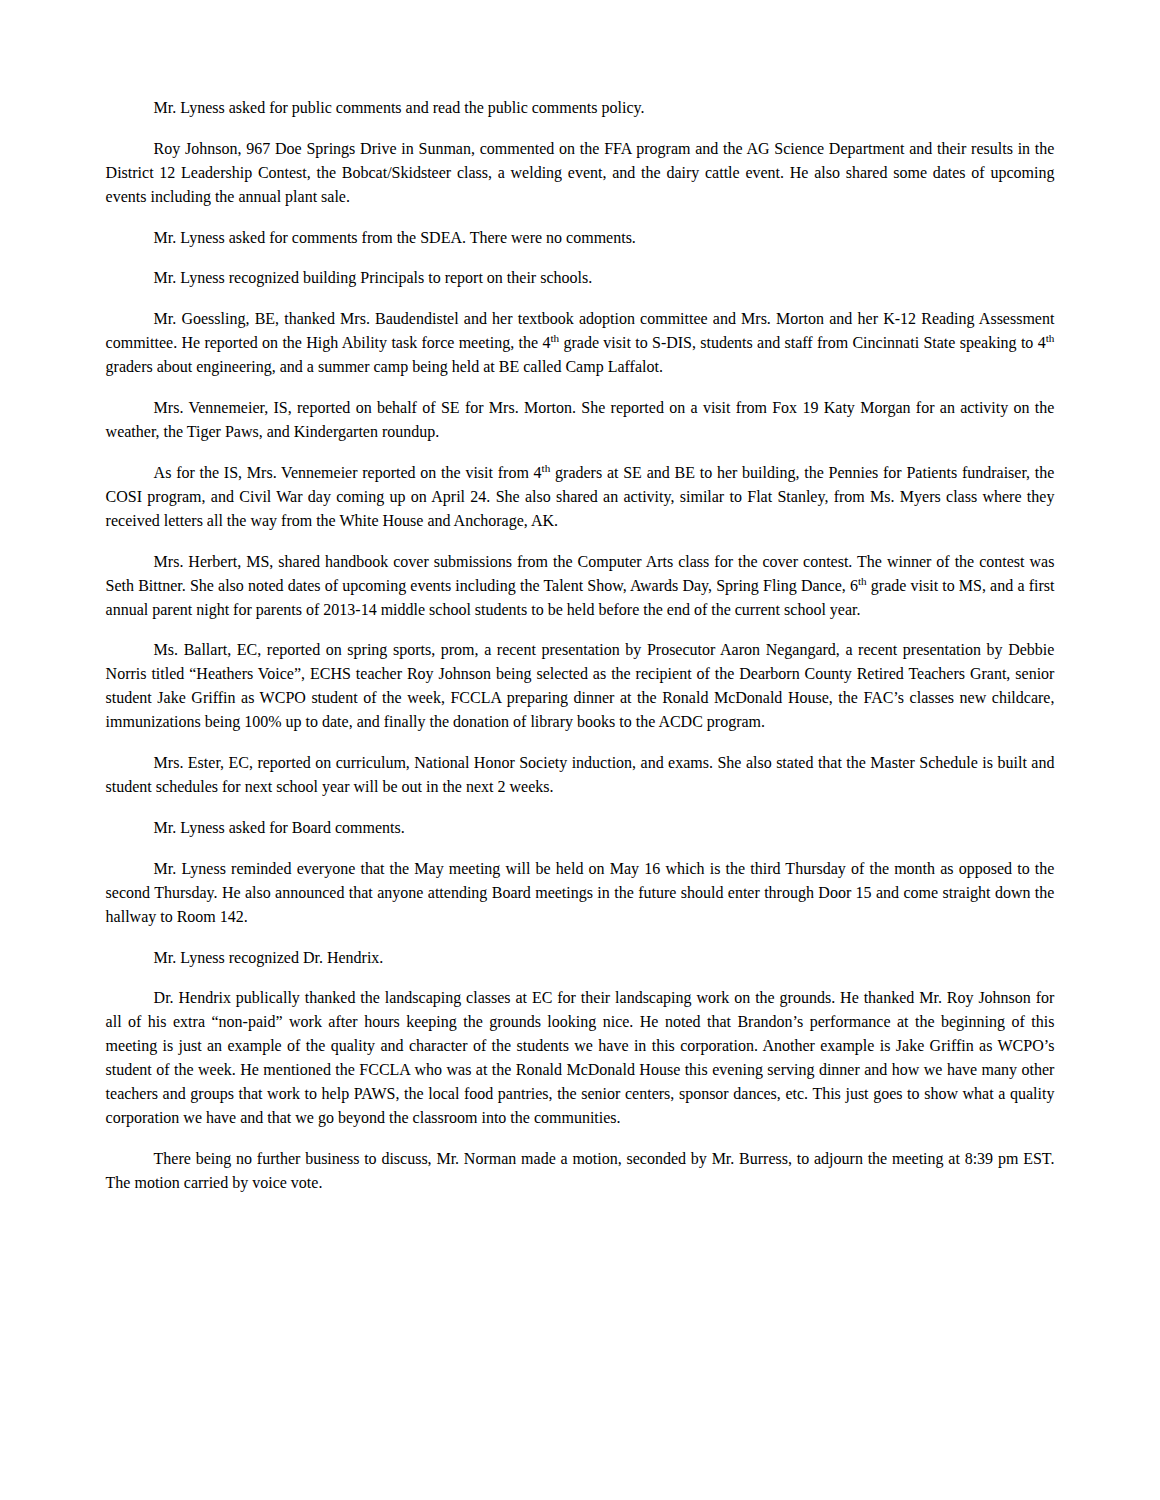Mr. Lyness asked for public comments and read the public comments policy.
Roy Johnson, 967 Doe Springs Drive in Sunman, commented on the FFA program and the AG Science Department and their results in the District 12 Leadership Contest, the Bobcat/Skidsteer class, a welding event, and the dairy cattle event. He also shared some dates of upcoming events including the annual plant sale.
Mr. Lyness asked for comments from the SDEA. There were no comments.
Mr. Lyness recognized building Principals to report on their schools.
Mr. Goessling, BE, thanked Mrs. Baudendistel and her textbook adoption committee and Mrs. Morton and her K-12 Reading Assessment committee. He reported on the High Ability task force meeting, the 4th grade visit to S-DIS, students and staff from Cincinnati State speaking to 4th graders about engineering, and a summer camp being held at BE called Camp Laffalot.
Mrs. Vennemeier, IS, reported on behalf of SE for Mrs. Morton. She reported on a visit from Fox 19 Katy Morgan for an activity on the weather, the Tiger Paws, and Kindergarten roundup.
As for the IS, Mrs. Vennemeier reported on the visit from 4th graders at SE and BE to her building, the Pennies for Patients fundraiser, the COSI program, and Civil War day coming up on April 24. She also shared an activity, similar to Flat Stanley, from Ms. Myers class where they received letters all the way from the White House and Anchorage, AK.
Mrs. Herbert, MS, shared handbook cover submissions from the Computer Arts class for the cover contest. The winner of the contest was Seth Bittner. She also noted dates of upcoming events including the Talent Show, Awards Day, Spring Fling Dance, 6th grade visit to MS, and a first annual parent night for parents of 2013-14 middle school students to be held before the end of the current school year.
Ms. Ballart, EC, reported on spring sports, prom, a recent presentation by Prosecutor Aaron Negangard, a recent presentation by Debbie Norris titled “Heathers Voice”, ECHS teacher Roy Johnson being selected as the recipient of the Dearborn County Retired Teachers Grant, senior student Jake Griffin as WCPO student of the week, FCCLA preparing dinner at the Ronald McDonald House, the FAC’s classes new childcare, immunizations being 100% up to date, and finally the donation of library books to the ACDC program.
Mrs. Ester, EC, reported on curriculum, National Honor Society induction, and exams. She also stated that the Master Schedule is built and student schedules for next school year will be out in the next 2 weeks.
Mr. Lyness asked for Board comments.
Mr. Lyness reminded everyone that the May meeting will be held on May 16 which is the third Thursday of the month as opposed to the second Thursday. He also announced that anyone attending Board meetings in the future should enter through Door 15 and come straight down the hallway to Room 142.
Mr. Lyness recognized Dr. Hendrix.
Dr. Hendrix publically thanked the landscaping classes at EC for their landscaping work on the grounds. He thanked Mr. Roy Johnson for all of his extra “non-paid” work after hours keeping the grounds looking nice. He noted that Brandon’s performance at the beginning of this meeting is just an example of the quality and character of the students we have in this corporation. Another example is Jake Griffin as WCPO’s student of the week. He mentioned the FCCLA who was at the Ronald McDonald House this evening serving dinner and how we have many other teachers and groups that work to help PAWS, the local food pantries, the senior centers, sponsor dances, etc. This just goes to show what a quality corporation we have and that we go beyond the classroom into the communities.
There being no further business to discuss, Mr. Norman made a motion, seconded by Mr. Burress, to adjourn the meeting at 8:39 pm EST. The motion carried by voice vote.